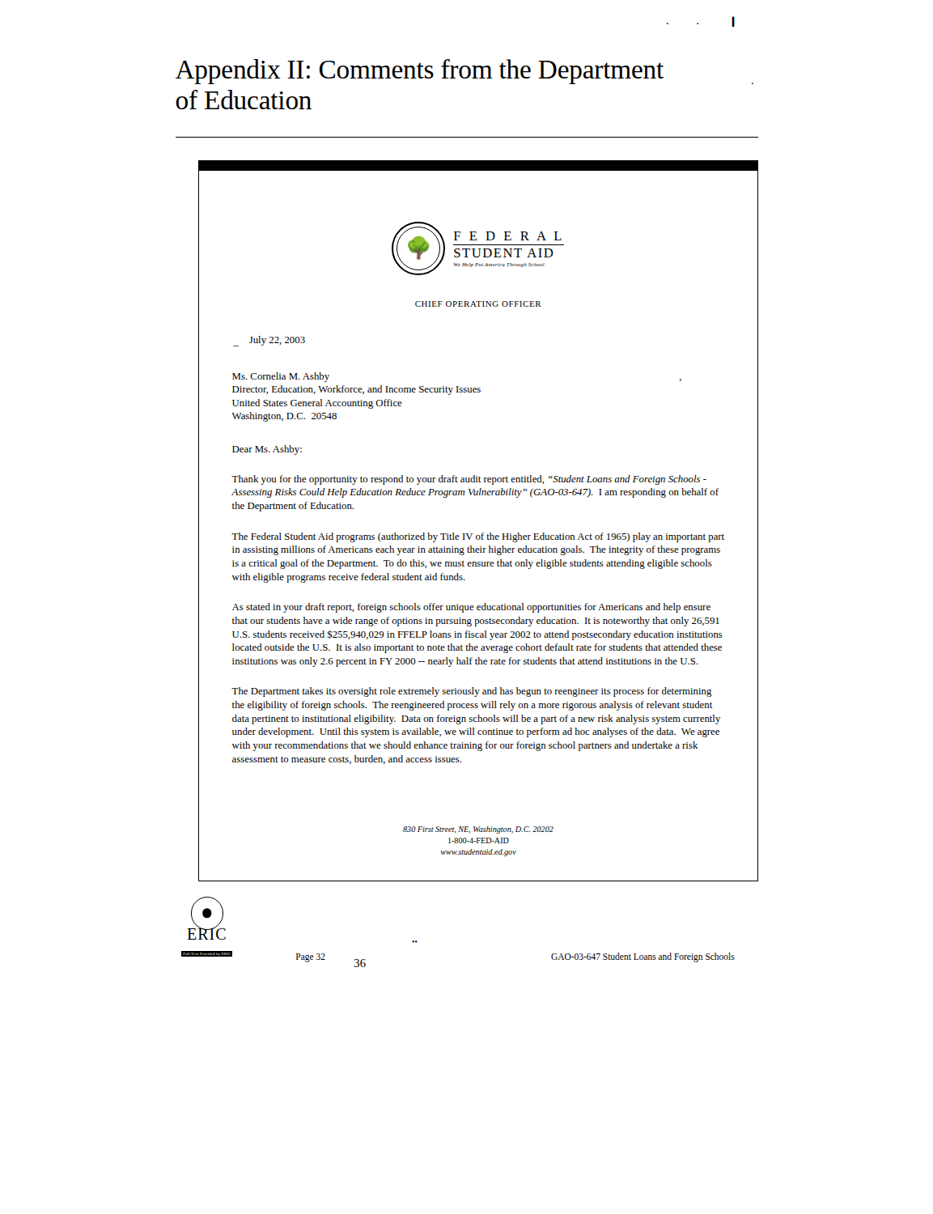.. ❙
Appendix II: Comments from the Department
of Education
.
🌳
F E D E R A L STUDENT AID We Help Put America Through School
CHIEF OPERATING OFFICER
_July 22, 2003
, Ms. Cornelia M. Ashby
Director, Education, Workforce, and Income Security Issues
United States General Accounting Office
Washington, D.C. 20548
Dear Ms. Ashby:
Thank you for the opportunity to respond to your draft audit report entitled, “Student Loans and Foreign Schools - Assessing Risks Could Help Education Reduce Program Vulnerability” (GAO-03-647). I am responding on behalf of the Department of Education.
The Federal Student Aid programs (authorized by Title IV of the Higher Education Act of 1965) play an important part in assisting millions of Americans each year in attaining their higher education goals. The integrity of these programs is a critical goal of the Department. To do this, we must ensure that only eligible students attending eligible schools with eligible programs receive federal student aid funds.
As stated in your draft report, foreign schools offer unique educational opportunities for Americans and help ensure that our students have a wide range of options in pursuing postsecondary education. It is noteworthy that only 26,591 U.S. students received $255,940,029 in FFELP loans in fiscal year 2002 to attend postsecondary education institutions located outside the U.S. It is also important to note that the average cohort default rate for students that attended these institutions was only 2.6 percent in FY 2000 -- nearly half the rate for students that attend institutions in the U.S.
The Department takes its oversight role extremely seriously and has begun to reengineer its process for determining the eligibility of foreign schools. The reengineered process will rely on a more rigorous analysis of relevant student data pertinent to institutional eligibility. Data on foreign schools will be a part of a new risk analysis system currently under development. Until this system is available, we will continue to perform ad hoc analyses of the data. We agree with your recommendations that we should enhance training for our foreign school partners and undertake a risk assessment to measure costs, burden, and access issues.
830 First Street, NE, Washington, D.C. 20202
1-800-4-FED-AID
www.studentaid.ed.gov
ERIC
Full Text Provided by ERIC
••
Page 32 36 GAO-03-647 Student Loans and Foreign Schools